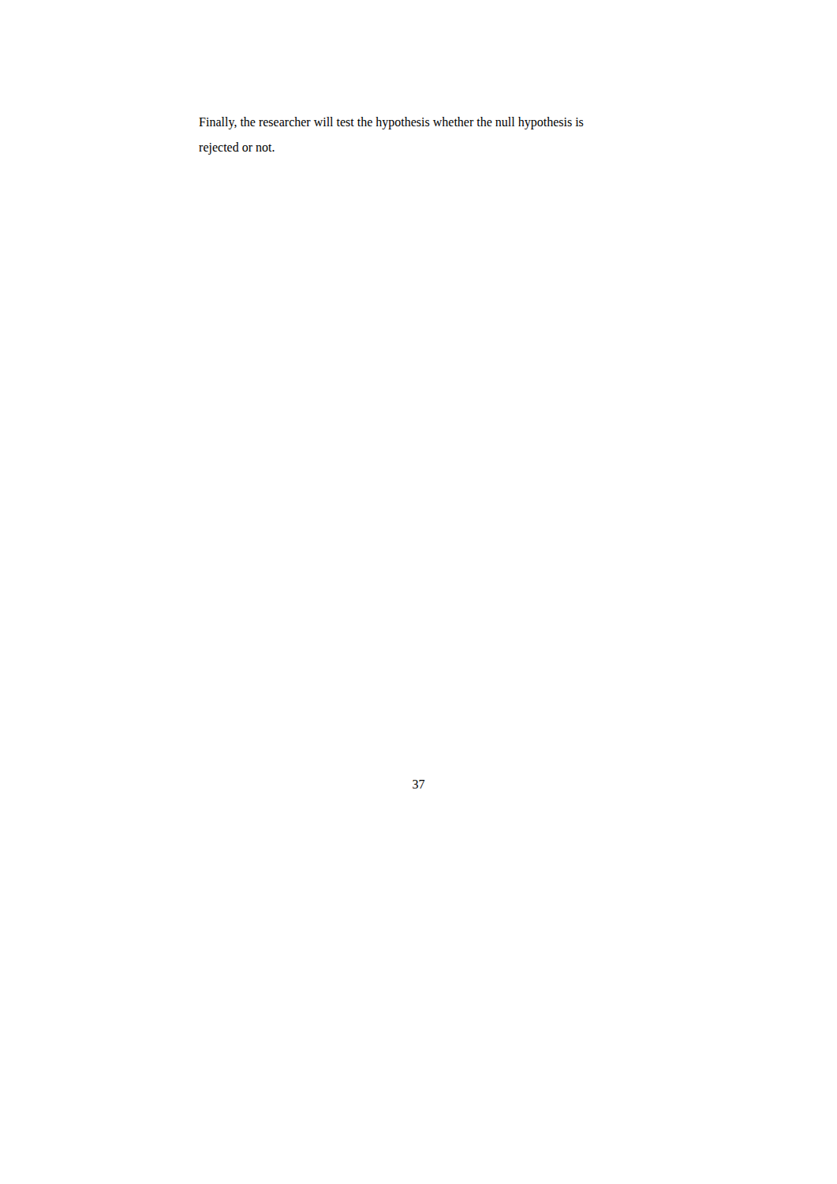Finally, the researcher will test the hypothesis whether the null hypothesis is rejected or not.
37